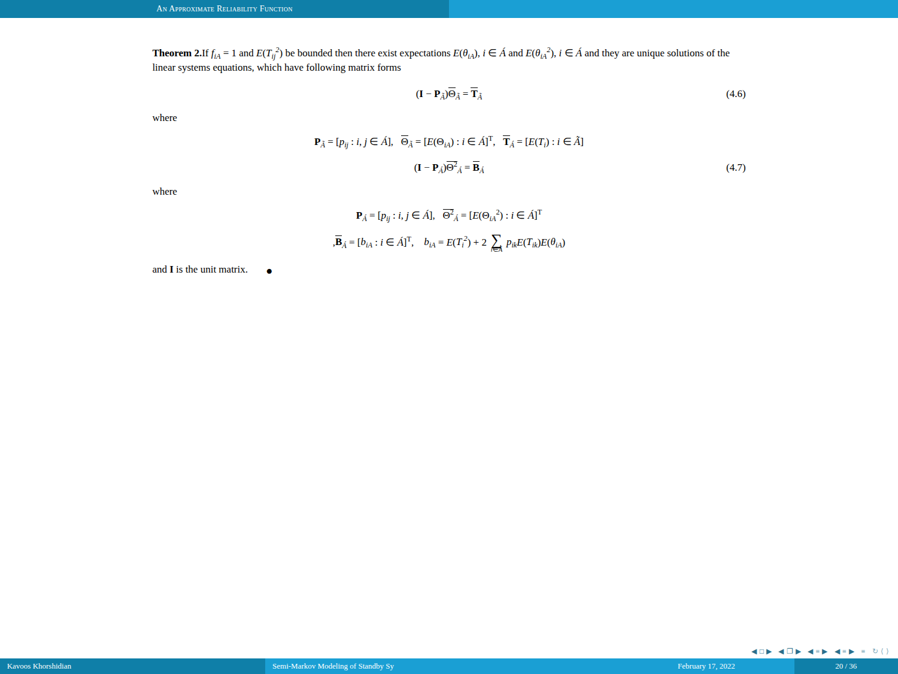An Approximate Reliability Function
Theorem 2. If fiA = 1 and E(Tij2) be bounded then there exist expectations E(θiA), i ∈ Á and E(θiA2), i ∈ Á and they are unique solutions of the linear systems equations, which have following matrix forms
(I − PÃ)ΘÃ = TÃ (4.6)
where
PÃ = [pij : i, j ∈ Á], ΘÃ = [E(ΘiA) : i ∈ Á]T, TÁ = [E(Ti) : i ∈ Ã]
(I − PÁ)Θ2Á = BÁ (4.7)
where
PÁ = [pij : i, j ∈ Á], Θ2Á = [E(ΘiA2) : i ∈ Á]T
,BÁ = [biA : i ∈ Á]T, biA = E(Ti2) + 2 ∑i∈Á pik E(Tik)E(θiA)
and I is the unit matrix.●
◀ □ ▶ ◀ ❐ ▶ ◀ ≡ ▶ ◀ ≡ ▶ ≡ ↻ ⟨ ⟩
Kavoos Khorshidian
Semi-Markov Modeling of Standby Sy
February 17, 2022
20 / 36